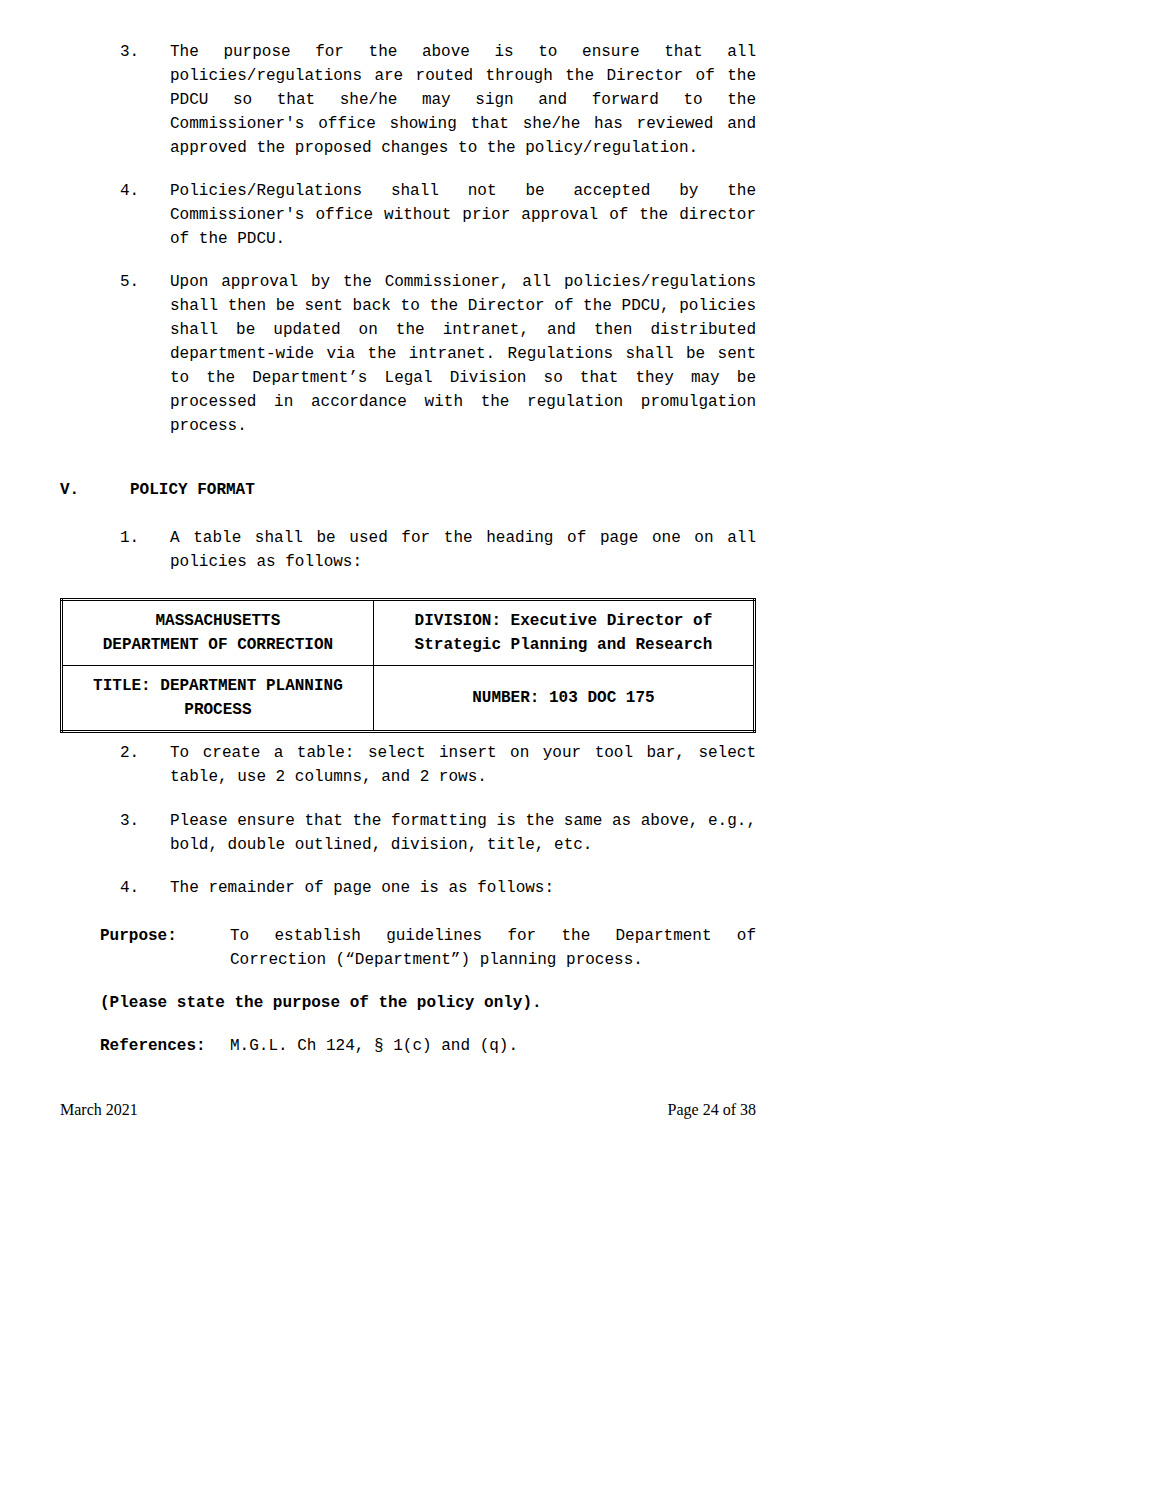3.
The purpose for the above is to ensure that all policies/regulations are routed through the Director of the PDCU so that she/he may sign and forward to the Commissioner's office showing that she/he has reviewed and approved the proposed changes to the policy/regulation.
4.
Policies/Regulations shall not be accepted by the Commissioner's office without prior approval of the director of the PDCU.
5.
Upon approval by the Commissioner, all policies/regulations shall then be sent back to the Director of the PDCU, policies shall be updated on the intranet, and then distributed department-wide via the intranet. Regulations shall be sent to the Department’s Legal Division so that they may be processed in accordance with the regulation promulgation process.
V.
POLICY FORMAT
1.
A table shall be used for the heading of page one on all policies as follows:
| MASSACHUSETTS DEPARTMENT OF CORRECTION | DIVISION: Executive Director of Strategic Planning and Research |
| TITLE: DEPARTMENT PLANNING PROCESS | NUMBER: 103 DOC 175 |
2.
To create a table: select insert on your tool bar, select table, use 2 columns, and 2 rows.
3.
Please ensure that the formatting is the same as above, e.g., bold, double outlined, division, title, etc.
4.
The remainder of page one is as follows:
Purpose:
To establish guidelines for the Department of Correction (“Department”) planning process.
(Please state the purpose of the policy only).
References:
M.G.L. Ch 124, § 1(c) and (q).
March 2021
Page 24 of 38